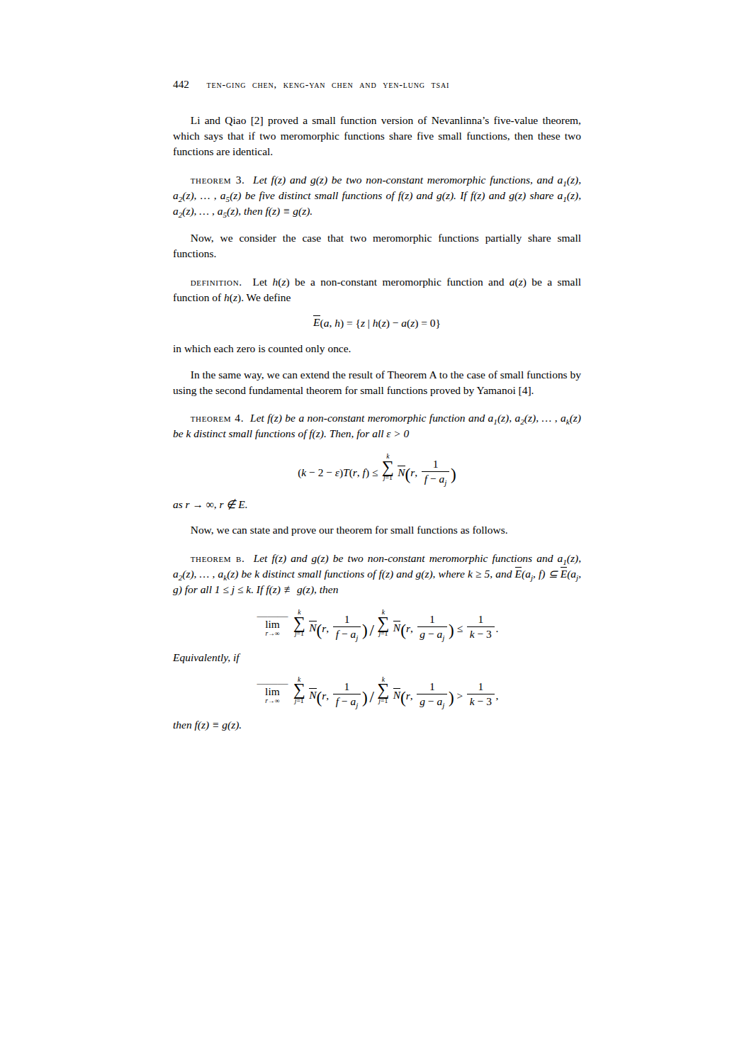442 TEN-GING CHEN, KENG-YAN CHEN AND YEN-LUNG TSAI
Li and Qiao [2] proved a small function version of Nevanlinna’s five-value theorem, which says that if two meromorphic functions share five small functions, then these two functions are identical.
Theorem 3. Let f(z) and g(z) be two non-constant meromorphic functions, and a1(z), a2(z), … , a5(z) be five distinct small functions of f(z) and g(z). If f(z) and g(z) share a1(z), a2(z), … , a5(z), then f(z) ≡ g(z).
Now, we consider the case that two meromorphic functions partially share small functions.
Definition. Let h(z) be a non-constant meromorphic function and a(z) be a small function of h(z). We define
E(a, h) = {z | h(z) − a(z) = 0}
in which each zero is counted only once.
In the same way, we can extend the result of Theorem A to the case of small functions by using the second fundamental theorem for small functions proved by Yamanoi [4].
Theorem 4. Let f(z) be a non-constant meromorphic function and a1(z), a2(z), … , ak(z) be k distinct small functions of f(z). Then, for all ε > 0
(k − 2 − ε)T(r, f) ≤ k∑j=1 N(r, 1 f − aj)
as r → ∞, r ∉ E.
Now, we can state and prove our theorem for small functions as follows.
Theorem B. Let f(z) and g(z) be two non-constant meromorphic functions and a1(z), a2(z), … , ak(z) be k distinct small functions of f(z) and g(z), where k ≥ 5, and E(aj, f) ⊆ E(aj, g) for all 1 ≤ j ≤ k. If f(z) ≢ g(z), then
―――lim r→∞ k∑j=1 N(r, 1 f − aj)/k∑j=1 N(r, 1 g − aj) ≤ 1 k − 3.
Equivalently, if
―――lim r→∞ k∑j=1 N(r, 1 f − aj)/k∑j=1 N(r, 1 g − aj) > 1 k − 3,
then f(z) ≡ g(z).